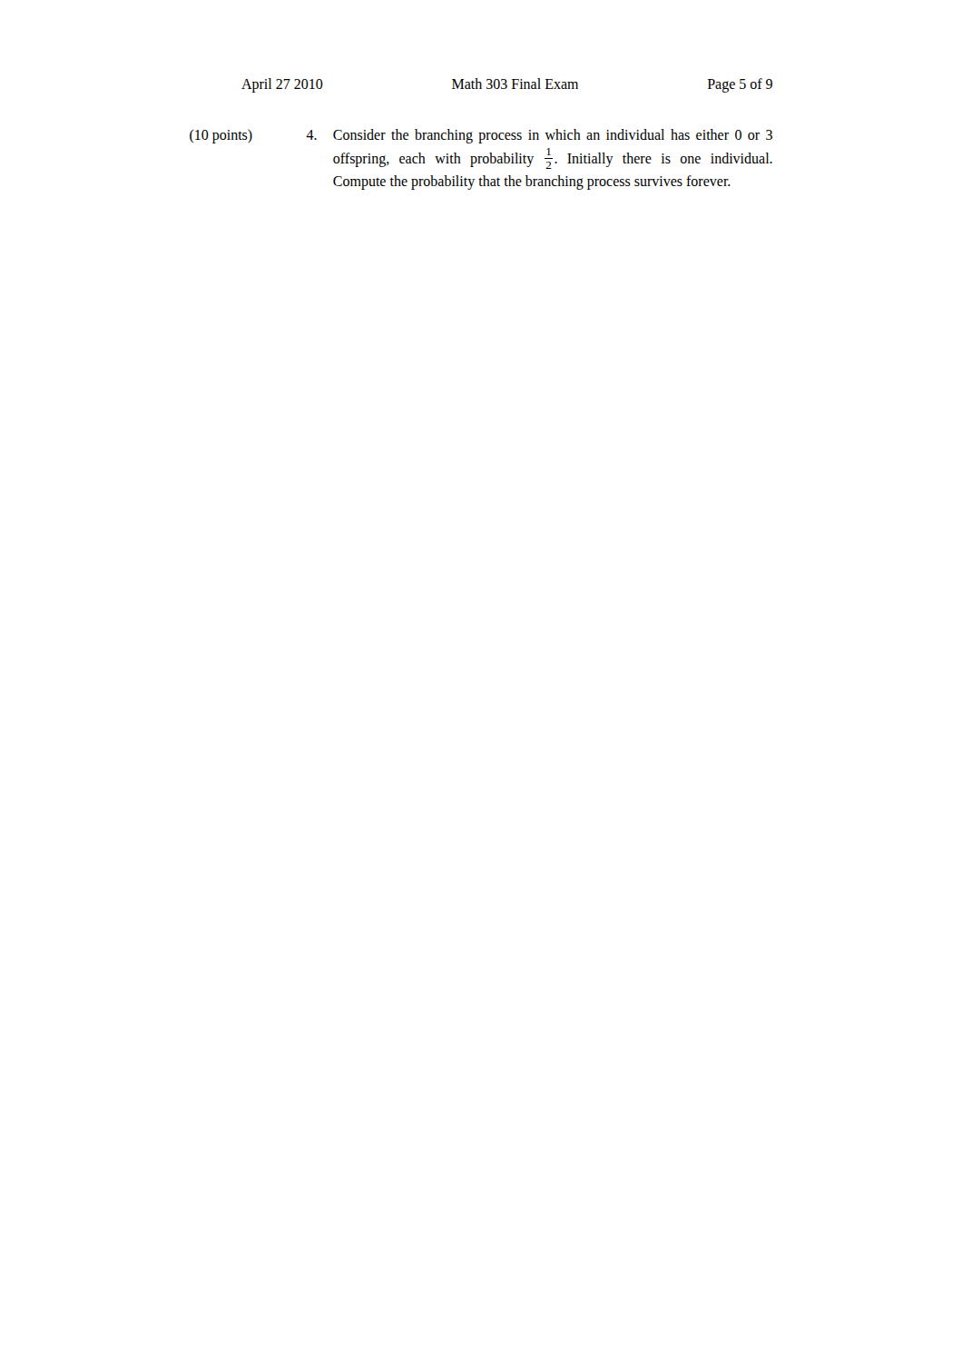April 27 2010
Math 303 Final Exam
Page 5 of 9
(10 points)
4.
Consider the branching process in which an individual has either 0 or 3 offspring, each with probability 12. Initially there is one individual. Compute the probability that the branching process survives forever.